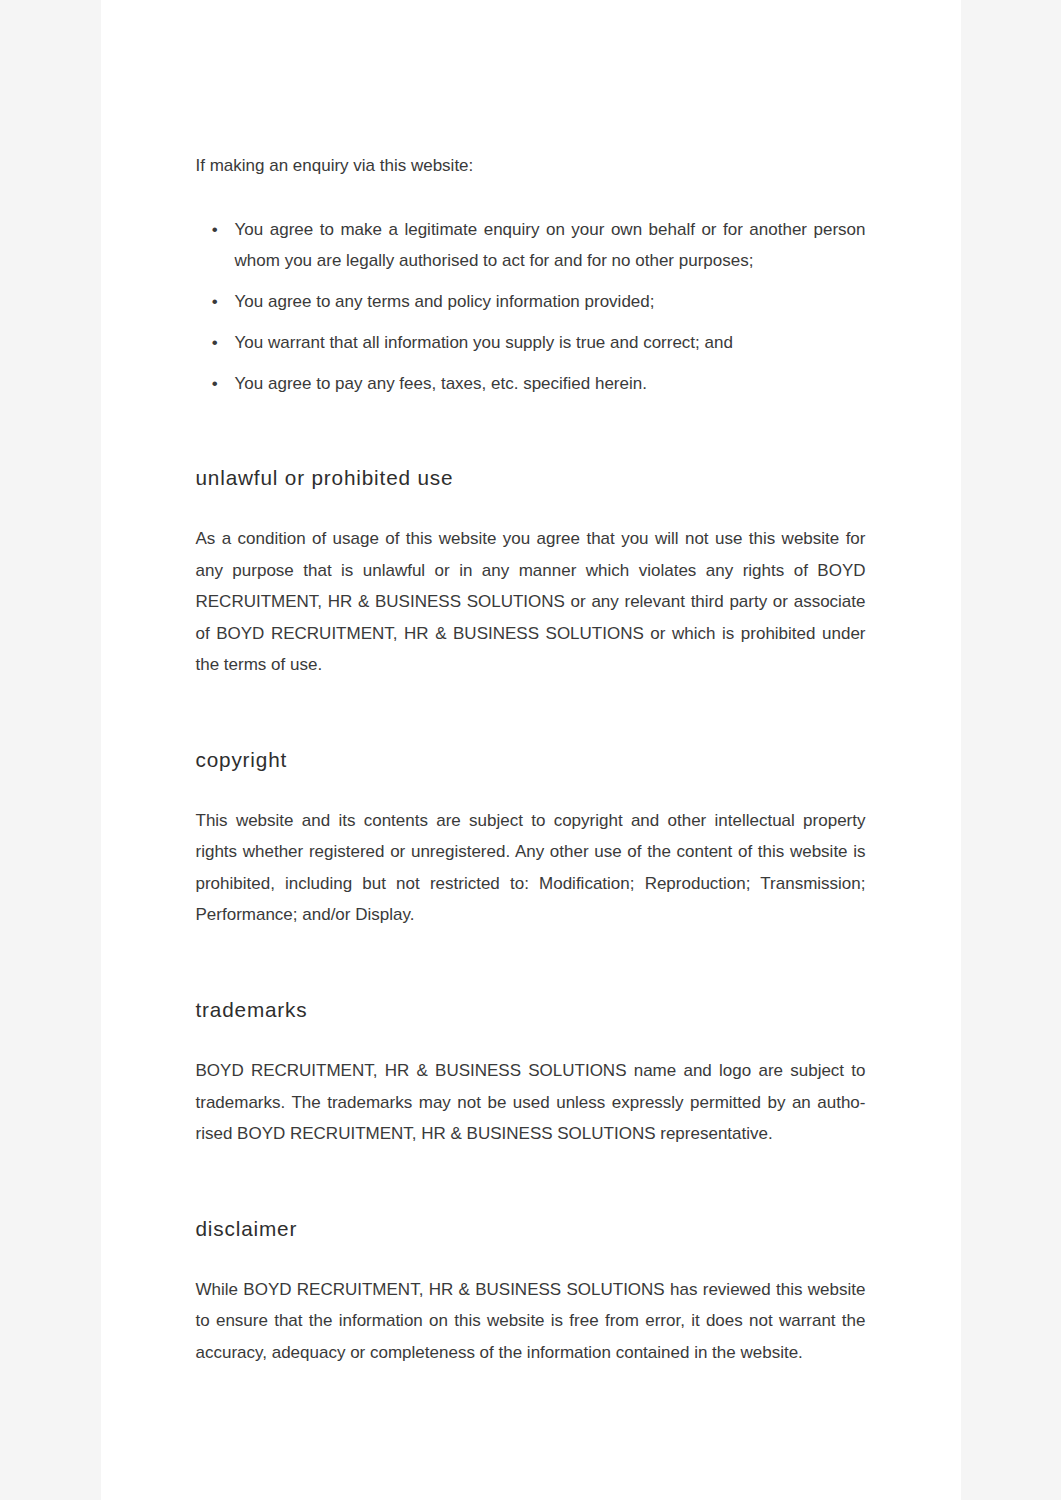If making an enquiry via this website:
You agree to make a legitimate enquiry on your own behalf or for another person whom you are legally authorised to act for and for no other purposes;
You agree to any terms and policy information provided;
You warrant that all information you supply is true and correct; and
You agree to pay any fees, taxes, etc. specified herein.
unlawful or prohibited use
As a condition of usage of this website you agree that you will not use this website for any purpose that is unlawful or in any manner which violates any rights of BOYD RECRUITMENT, HR & BUSINESS SOLUTIONS or any relevant third party or associate of BOYD RECRUITMENT, HR & BUSINESS SOLUTIONS or which is prohibited under the terms of use.
copyright
This website and its contents are subject to copyright and other intellectual property rights whether registered or unregistered. Any other use of the content of this website is prohibited, including but not restricted to: Modification; Reproduction; Transmission; Performance; and/or Display.
trademarks
BOYD RECRUITMENT, HR & BUSINESS SOLUTIONS name and logo are subject to trademarks. The trademarks may not be used unless expressly permitted by an authorised BOYD RECRUITMENT, HR & BUSINESS SOLUTIONS representative.
disclaimer
While BOYD RECRUITMENT, HR & BUSINESS SOLUTIONS has reviewed this website to ensure that the information on this website is free from error, it does not warrant the accuracy, adequacy or completeness of the information contained in the website.